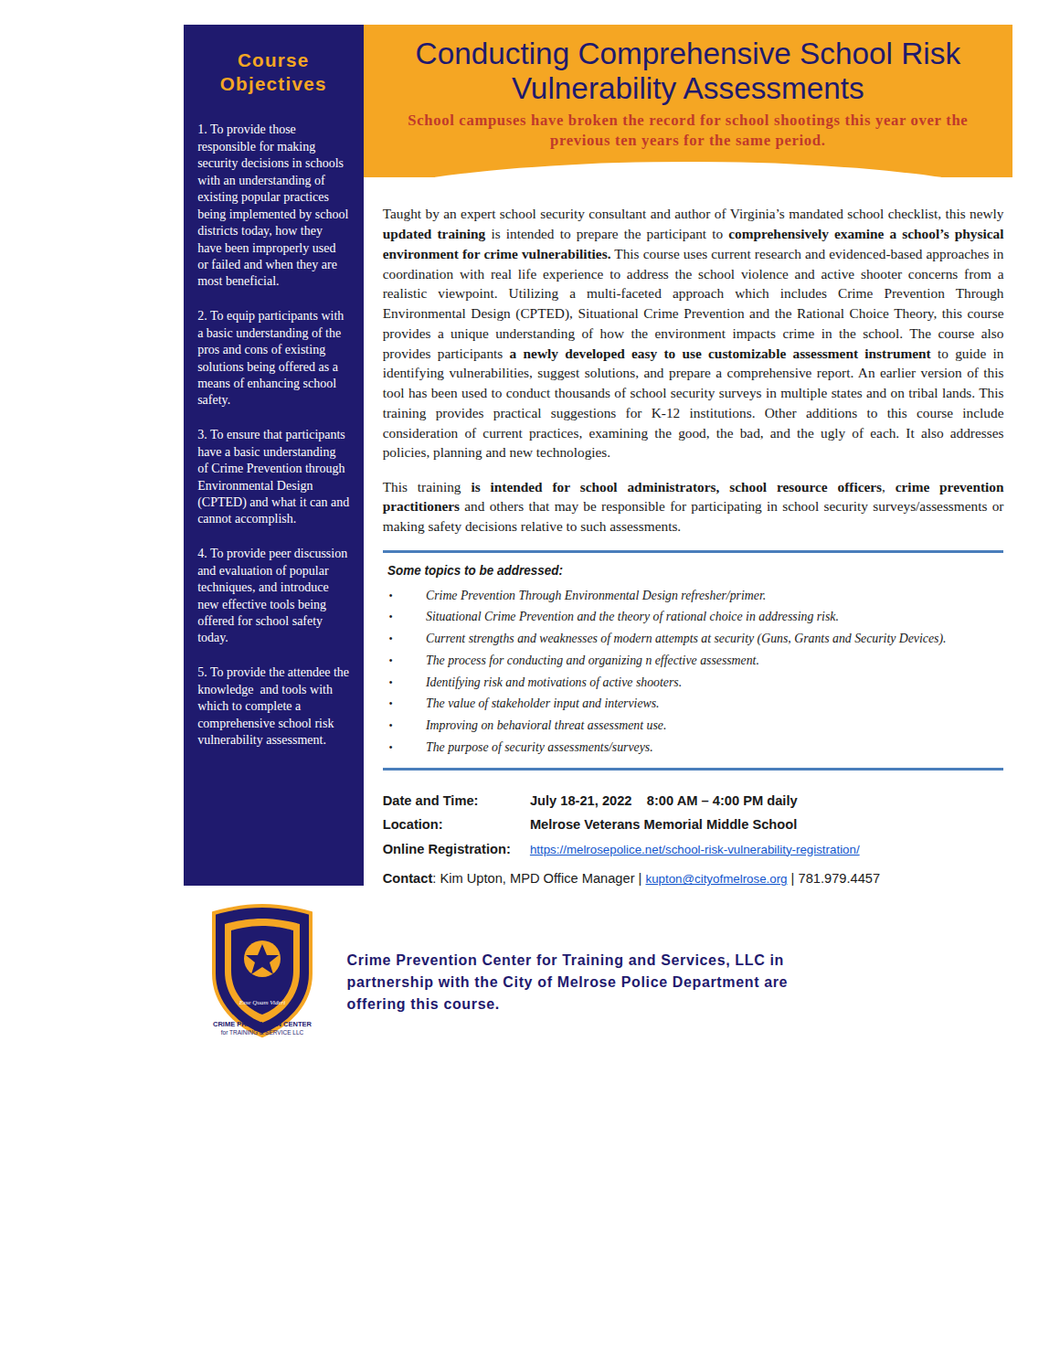Course
Objectives
1. To provide those responsible for making security decisions in schools with an understanding of existing popular practices being implemented by school districts today, how they have been improperly used or failed and when they are most beneficial.
2. To equip participants with a basic understanding of the pros and cons of existing solutions being offered as a means of enhancing school safety.
3. To ensure that participants have a basic understanding of Crime Prevention through Environmental Design (CPTED) and what it can and cannot accomplish.
4. To provide peer discussion and evaluation of popular techniques, and introduce new effective tools being offered for school safety today.
5. To provide the attendee the knowledge and tools with which to complete a comprehensive school risk vulnerability assessment.
Conducting Comprehensive School Risk
Vulnerability Assessments
School campuses have broken the record for school shootings this year over the previous ten years for the same period.
Taught by an expert school security consultant and author of Virginia’s mandated school checklist, this newly updated training is intended to prepare the participant to comprehensively examine a school’s physical environment for crime vulnerabilities. This course uses current research and evidenced-based approaches in coordination with real life experience to address the school violence and active shooter concerns from a realistic viewpoint. Utilizing a multi-faceted approach which includes Crime Prevention Through Environmental Design (CPTED), Situational Crime Prevention and the Rational Choice Theory, this course provides a unique understanding of how the environment impacts crime in the school. The course also provides participants a newly developed easy to use customizable assessment instrument to guide in identifying vulnerabilities, suggest solutions, and prepare a comprehensive report. An earlier version of this tool has been used to conduct thousands of school security surveys in multiple states and on tribal lands. This training provides practical suggestions for K-12 institutions. Other additions to this course include consideration of current practices, examining the good, the bad, and the ugly of each. It also addresses policies, planning and new technologies.
This training is intended for school administrators, school resource officers, crime prevention practitioners and others that may be responsible for participating in school security surveys/assessments or making safety decisions relative to such assessments.
Some topics to be addressed:
•Crime Prevention Through Environmental Design refresher/primer.
•Situational Crime Prevention and the theory of rational choice in addressing risk.
•Current strengths and weaknesses of modern attempts at security (Guns, Grants and Security Devices).
•The process for conducting and organizing n effective assessment.
•Identifying risk and motivations of active shooters.
•The value of stakeholder input and interviews.
•Improving on behavioral threat assessment use.
•The purpose of security assessments/surveys.
| Date and Time: | July 18-21, 2022 8:00 AM – 4:00 PM daily |
| Location: | Melrose Veterans Memorial Middle School |
| Online Registration: | https://melrosepolice.net/school-risk-vulnerability-registration/ |
Contact: Kim Upton, MPD Office Manager | kupton@cityofmelrose.org | 781.979.4457
Esse Quam Videri CRIME PREVENTION CENTER for TRAINING & SERVICE LLC
Crime Prevention Center for Training and Services, LLC in partnership with the City of Melrose Police Department are offering this course.